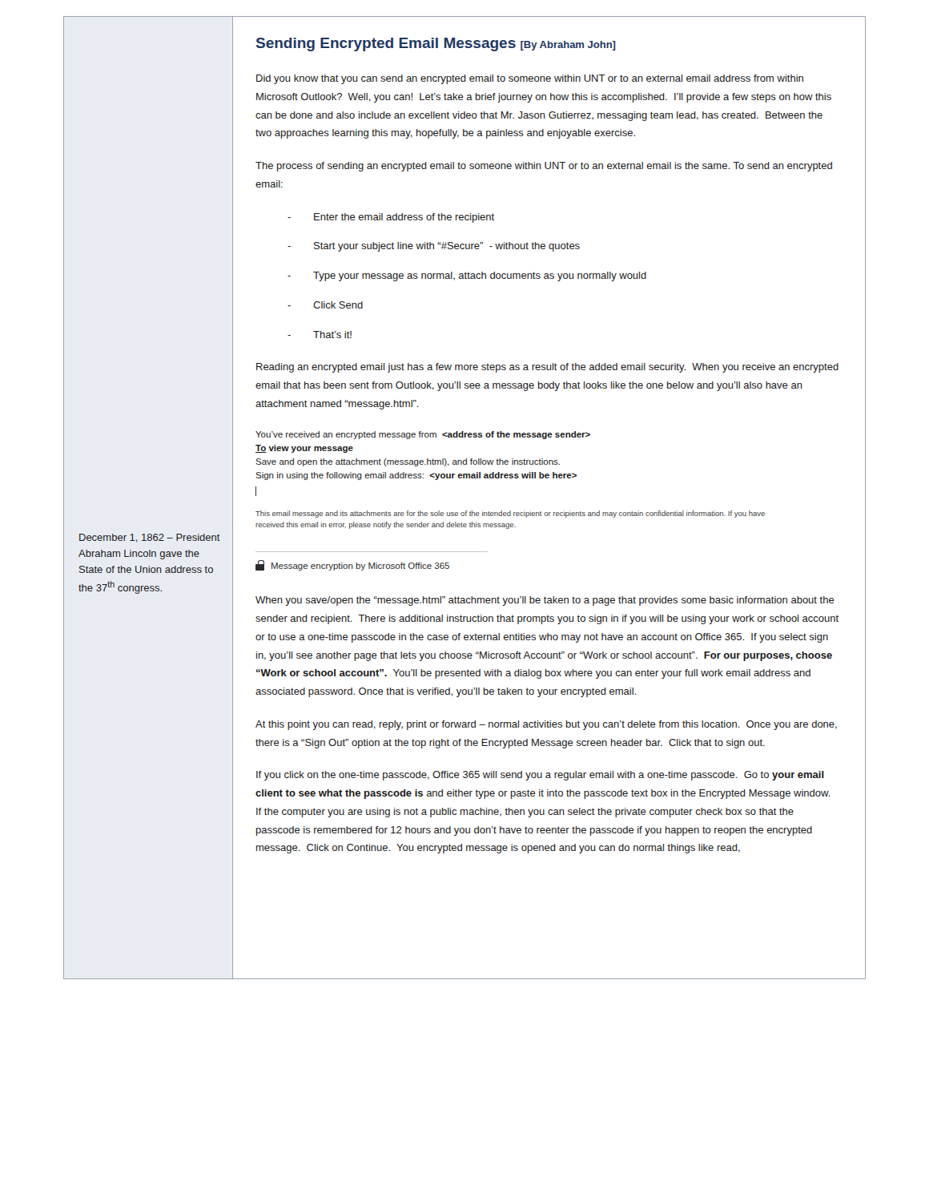December 1, 1862 – President Abraham Lincoln gave the State of the Union address to the 37th congress.
Sending Encrypted Email Messages [By Abraham John]
Did you know that you can send an encrypted email to someone within UNT or to an external email address from within Microsoft Outlook? Well, you can! Let’s take a brief journey on how this is accomplished. I’ll provide a few steps on how this can be done and also include an excellent video that Mr. Jason Gutierrez, messaging team lead, has created. Between the two approaches learning this may, hopefully, be a painless and enjoyable exercise.
The process of sending an encrypted email to someone within UNT or to an external email is the same. To send an encrypted email:
Enter the email address of the recipient
Start your subject line with “#Secure” - without the quotes
Type your message as normal, attach documents as you normally would
Click Send
That’s it!
Reading an encrypted email just has a few more steps as a result of the added email security. When you receive an encrypted email that has been sent from Outlook, you’ll see a message body that looks like the one below and you’ll also have an attachment named “message.html”.
You’ve received an encrypted message from <address of the message sender>
To view your message
Save and open the attachment (message.html), and follow the instructions.
Sign in using the following email address: <your email address will be here>
This email message and its attachments are for the sole use of the intended recipient or recipients and may contain confidential information. If you have received this email in error, please notify the sender and delete this message.
Message encryption by Microsoft Office 365
When you save/open the “message.html” attachment you’ll be taken to a page that provides some basic information about the sender and recipient. There is additional instruction that prompts you to sign in if you will be using your work or school account or to use a one-time passcode in the case of external entities who may not have an account on Office 365. If you select sign in, you’ll see another page that lets you choose “Microsoft Account” or “Work or school account”. For our purposes, choose “Work or school account”. You’ll be presented with a dialog box where you can enter your full work email address and associated password. Once that is verified, you’ll be taken to your encrypted email.
At this point you can read, reply, print or forward – normal activities but you can’t delete from this location. Once you are done, there is a “Sign Out” option at the top right of the Encrypted Message screen header bar. Click that to sign out.
If you click on the one-time passcode, Office 365 will send you a regular email with a one-time passcode. Go to your email client to see what the passcode is and either type or paste it into the passcode text box in the Encrypted Message window. If the computer you are using is not a public machine, then you can select the private computer check box so that the passcode is remembered for 12 hours and you don’t have to reenter the passcode if you happen to reopen the encrypted message. Click on Continue. You encrypted message is opened and you can do normal things like read,